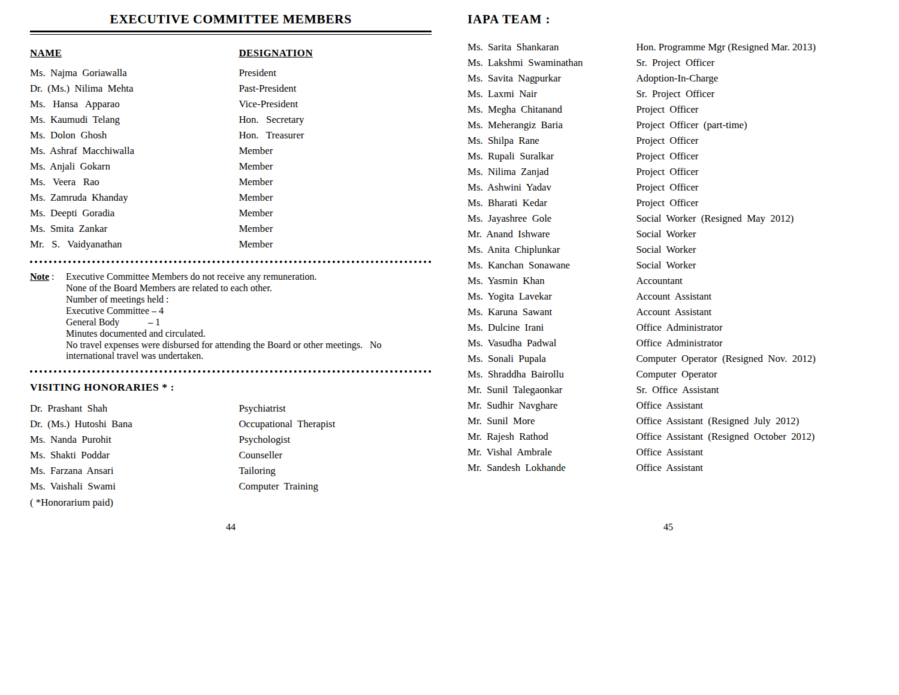EXECUTIVE COMMITTEE MEMBERS
| NAME | DESIGNATION |
| Ms. Najma Goriawalla | President |
| Dr. (Ms.) Nilima Mehta | Past-President |
| Ms. Hansa Apparao | Vice-President |
| Ms. Kaumudi Telang | Hon. Secretary |
| Ms. Dolon Ghosh | Hon. Treasurer |
| Ms. Ashraf Macchiwalla | Member |
| Ms. Anjali Gokarn | Member |
| Ms. Veera Rao | Member |
| Ms. Zamruda Khanday | Member |
| Ms. Deepti Goradia | Member |
| Ms. Smita Zankar | Member |
| Mr. S. Vaidyanathan | Member |
| Note : | Executive Committee Members do not receive any remuneration. None of the Board Members are related to each other. Number of meetings held : Executive Committee – 4 General Body – 1 Minutes documented and circulated. No travel expenses were disbursed for attending the Board or other meetings. No international travel was undertaken. |
VISITING HONORARIES * :
| Dr. Prashant Shah | Psychiatrist |
| Dr. (Ms.) Hutoshi Bana | Occupational Therapist |
| Ms. Nanda Purohit | Psychologist |
| Ms. Shakti Poddar | Counseller |
| Ms. Farzana Ansari | Tailoring |
| Ms. Vaishali Swami | Computer Training |
( *Honorarium paid)
44
IAPA TEAM :
| Ms. Sarita Shankaran | Hon. Programme Mgr (Resigned Mar. 2013) |
| Ms. Lakshmi Swaminathan | Sr. Project Officer |
| Ms. Savita Nagpurkar | Adoption-In-Charge |
| Ms. Laxmi Nair | Sr. Project Officer |
| Ms. Megha Chitanand | Project Officer |
| Ms. Meherangiz Baria | Project Officer (part-time) |
| Ms. Shilpa Rane | Project Officer |
| Ms. Rupali Suralkar | Project Officer |
| Ms. Nilima Zanjad | Project Officer |
| Ms. Ashwini Yadav | Project Officer |
| Ms. Bharati Kedar | Project Officer |
| Ms. Jayashree Gole | Social Worker (Resigned May 2012) |
| Mr. Anand Ishware | Social Worker |
| Ms. Anita Chiplunkar | Social Worker |
| Ms. Kanchan Sonawane | Social Worker |
| Ms. Yasmin Khan | Accountant |
| Ms. Yogita Lavekar | Account Assistant |
| Ms. Karuna Sawant | Account Assistant |
| Ms. Dulcine Irani | Office Administrator |
| Ms. Vasudha Padwal | Office Administrator |
| Ms. Sonali Pupala | Computer Operator (Resigned Nov. 2012) |
| Ms. Shraddha Bairollu | Computer Operator |
| Mr. Sunil Talegaonkar | Sr. Office Assistant |
| Mr. Sudhir Navghare | Office Assistant |
| Mr. Sunil More | Office Assistant (Resigned July 2012) |
| Mr. Rajesh Rathod | Office Assistant (Resigned October 2012) |
| Mr. Vishal Ambrale | Office Assistant |
| Mr. Sandesh Lokhande | Office Assistant |
45